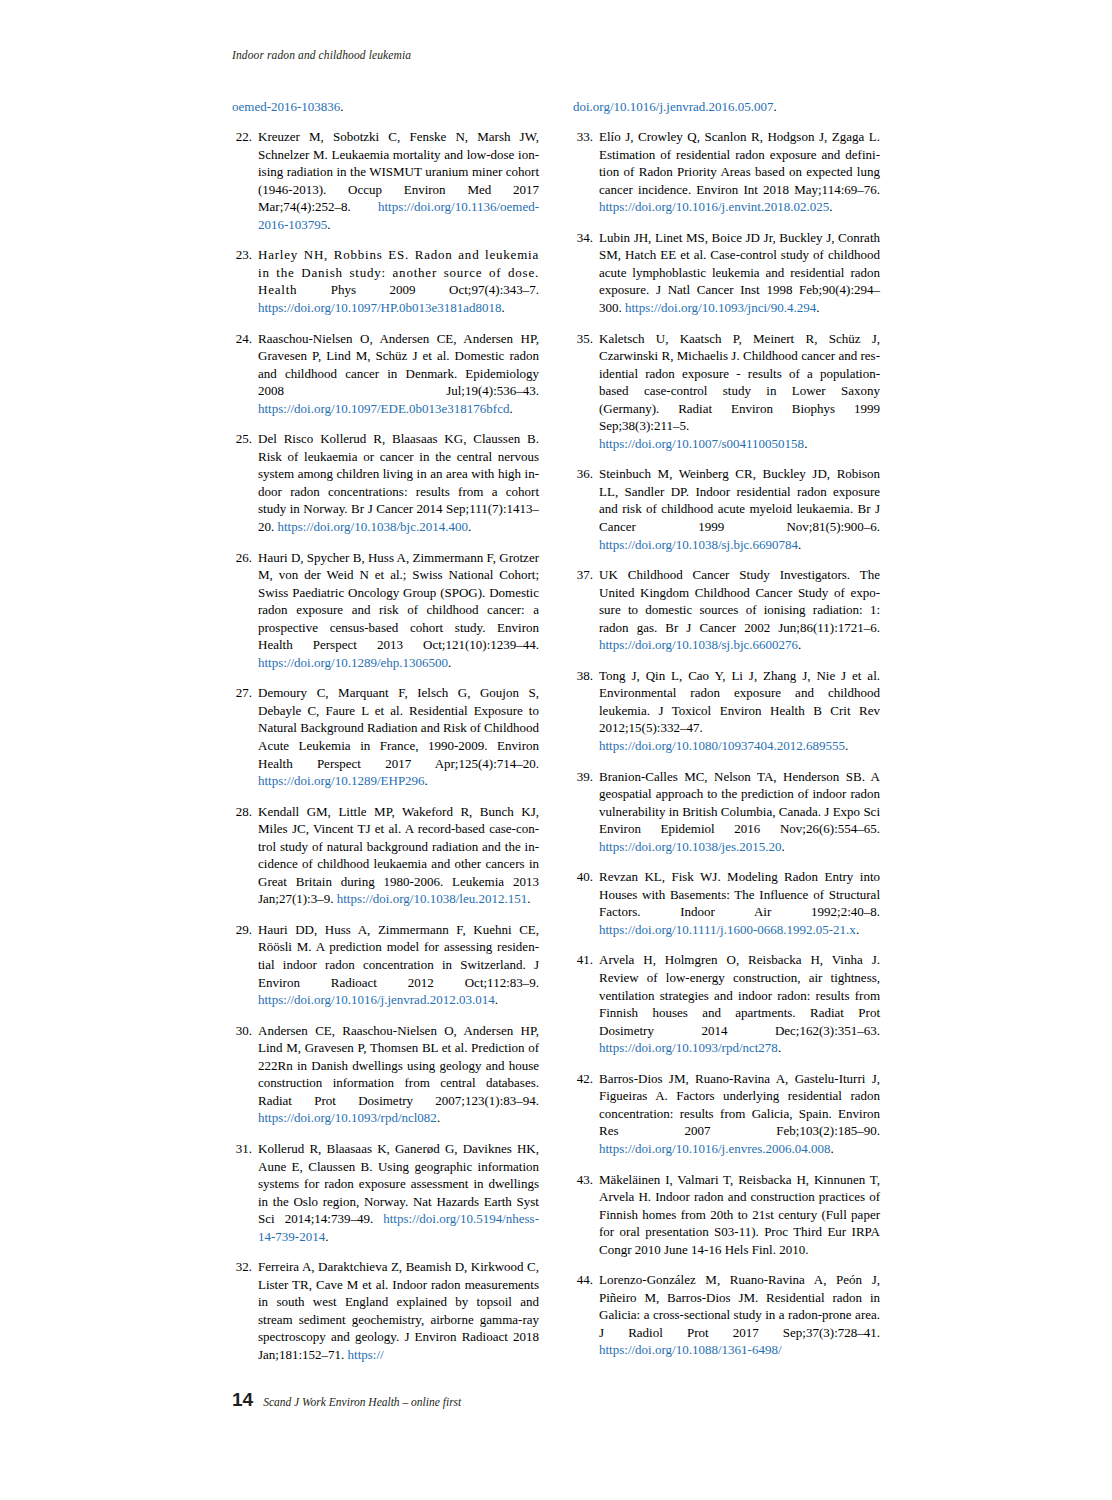Indoor radon and childhood leukemia
oemed-2016-103836.
22. Kreuzer M, Sobotzki C, Fenske N, Marsh JW, Schnelzer M. Leukaemia mortality and low-dose ionising radiation in the WISMUT uranium miner cohort (1946-2013). Occup Environ Med 2017 Mar;74(4):252–8. https://doi.org/10.1136/oemed-2016-103795.
23. Harley NH, Robbins ES. Radon and leukemia in the Danish study: another source of dose. Health Phys 2009 Oct;97(4):343–7. https://doi.org/10.1097/HP.0b013e3181ad8018.
24. Raaschou-Nielsen O, Andersen CE, Andersen HP, Gravesen P, Lind M, Schüz J et al. Domestic radon and childhood cancer in Denmark. Epidemiology 2008 Jul;19(4):536–43. https://doi.org/10.1097/EDE.0b013e318176bfcd.
25. Del Risco Kollerud R, Blaasaas KG, Claussen B. Risk of leukaemia or cancer in the central nervous system among children living in an area with high indoor radon concentrations: results from a cohort study in Norway. Br J Cancer 2014 Sep;111(7):1413–20. https://doi.org/10.1038/bjc.2014.400.
26. Hauri D, Spycher B, Huss A, Zimmermann F, Grotzer M, von der Weid N et al.; Swiss National Cohort; Swiss Paediatric Oncology Group (SPOG). Domestic radon exposure and risk of childhood cancer: a prospective census-based cohort study. Environ Health Perspect 2013 Oct;121(10):1239–44. https://doi.org/10.1289/ehp.1306500.
27. Demoury C, Marquant F, Ielsch G, Goujon S, Debayle C, Faure L et al. Residential Exposure to Natural Background Radiation and Risk of Childhood Acute Leukemia in France, 1990-2009. Environ Health Perspect 2017 Apr;125(4):714–20. https://doi.org/10.1289/EHP296.
28. Kendall GM, Little MP, Wakeford R, Bunch KJ, Miles JC, Vincent TJ et al. A record-based case-control study of natural background radiation and the incidence of childhood leukaemia and other cancers in Great Britain during 1980-2006. Leukemia 2013 Jan;27(1):3–9. https://doi.org/10.1038/leu.2012.151.
29. Hauri DD, Huss A, Zimmermann F, Kuehni CE, Röösli M. A prediction model for assessing residential indoor radon concentration in Switzerland. J Environ Radioact 2012 Oct;112:83–9. https://doi.org/10.1016/j.jenvrad.2012.03.014.
30. Andersen CE, Raaschou-Nielsen O, Andersen HP, Lind M, Gravesen P, Thomsen BL et al. Prediction of 222Rn in Danish dwellings using geology and house construction information from central databases. Radiat Prot Dosimetry 2007;123(1):83–94. https://doi.org/10.1093/rpd/ncl082.
31. Kollerud R, Blaasaas K, Ganerød G, Daviknes HK, Aune E, Claussen B. Using geographic information systems for radon exposure assessment in dwellings in the Oslo region, Norway. Nat Hazards Earth Syst Sci 2014;14:739–49. https://doi.org/10.5194/nhess-14-739-2014.
32. Ferreira A, Daraktchieva Z, Beamish D, Kirkwood C, Lister TR, Cave M et al. Indoor radon measurements in south west England explained by topsoil and stream sediment geochemistry, airborne gamma-ray spectroscopy and geology. J Environ Radioact 2018 Jan;181:152–71. https://
14 Scand J Work Environ Health – online first
doi.org/10.1016/j.jenvrad.2016.05.007.
33. Elío J, Crowley Q, Scanlon R, Hodgson J, Zgaga L. Estimation of residential radon exposure and definition of Radon Priority Areas based on expected lung cancer incidence. Environ Int 2018 May;114:69–76. https://doi.org/10.1016/j.envint.2018.02.025.
34. Lubin JH, Linet MS, Boice JD Jr, Buckley J, Conrath SM, Hatch EE et al. Case-control study of childhood acute lymphoblastic leukemia and residential radon exposure. J Natl Cancer Inst 1998 Feb;90(4):294–300. https://doi.org/10.1093/jnci/90.4.294.
35. Kaletsch U, Kaatsch P, Meinert R, Schüz J, Czarwinski R, Michaelis J. Childhood cancer and residential radon exposure - results of a population-based case-control study in Lower Saxony (Germany). Radiat Environ Biophys 1999 Sep;38(3):211–5. https://doi.org/10.1007/s004110050158.
36. Steinbuch M, Weinberg CR, Buckley JD, Robison LL, Sandler DP. Indoor residential radon exposure and risk of childhood acute myeloid leukaemia. Br J Cancer 1999 Nov;81(5):900–6. https://doi.org/10.1038/sj.bjc.6690784.
37. UK Childhood Cancer Study Investigators. The United Kingdom Childhood Cancer Study of exposure to domestic sources of ionising radiation: 1: radon gas. Br J Cancer 2002 Jun;86(11):1721–6. https://doi.org/10.1038/sj.bjc.6600276.
38. Tong J, Qin L, Cao Y, Li J, Zhang J, Nie J et al. Environmental radon exposure and childhood leukemia. J Toxicol Environ Health B Crit Rev 2012;15(5):332–47. https://doi.org/10.1080/10937404.2012.689555.
39. Branion-Calles MC, Nelson TA, Henderson SB. A geospatial approach to the prediction of indoor radon vulnerability in British Columbia, Canada. J Expo Sci Environ Epidemiol 2016 Nov;26(6):554–65. https://doi.org/10.1038/jes.2015.20.
40. Revzan KL, Fisk WJ. Modeling Radon Entry into Houses with Basements: The Influence of Structural Factors. Indoor Air 1992;2:40–8. https://doi.org/10.1111/j.1600-0668.1992.05-21.x.
41. Arvela H, Holmgren O, Reisbacka H, Vinha J. Review of low-energy construction, air tightness, ventilation strategies and indoor radon: results from Finnish houses and apartments. Radiat Prot Dosimetry 2014 Dec;162(3):351–63. https://doi.org/10.1093/rpd/nct278.
42. Barros-Dios JM, Ruano-Ravina A, Gastelu-Iturri J, Figueiras A. Factors underlying residential radon concentration: results from Galicia, Spain. Environ Res 2007 Feb;103(2):185–90. https://doi.org/10.1016/j.envres.2006.04.008.
43. Mäkeläinen I, Valmari T, Reisbacka H, Kinnunen T, Arvela H. Indoor radon and construction practices of Finnish homes from 20th to 21st century (Full paper for oral presentation S03-11). Proc Third Eur IRPA Congr 2010 June 14-16 Hels Finl. 2010.
44. Lorenzo-González M, Ruano-Ravina A, Peón J, Piñeiro M, Barros-Dios JM. Residential radon in Galicia: a cross-sectional study in a radon-prone area. J Radiol Prot 2017 Sep;37(3):728–41. https://doi.org/10.1088/1361-6498/